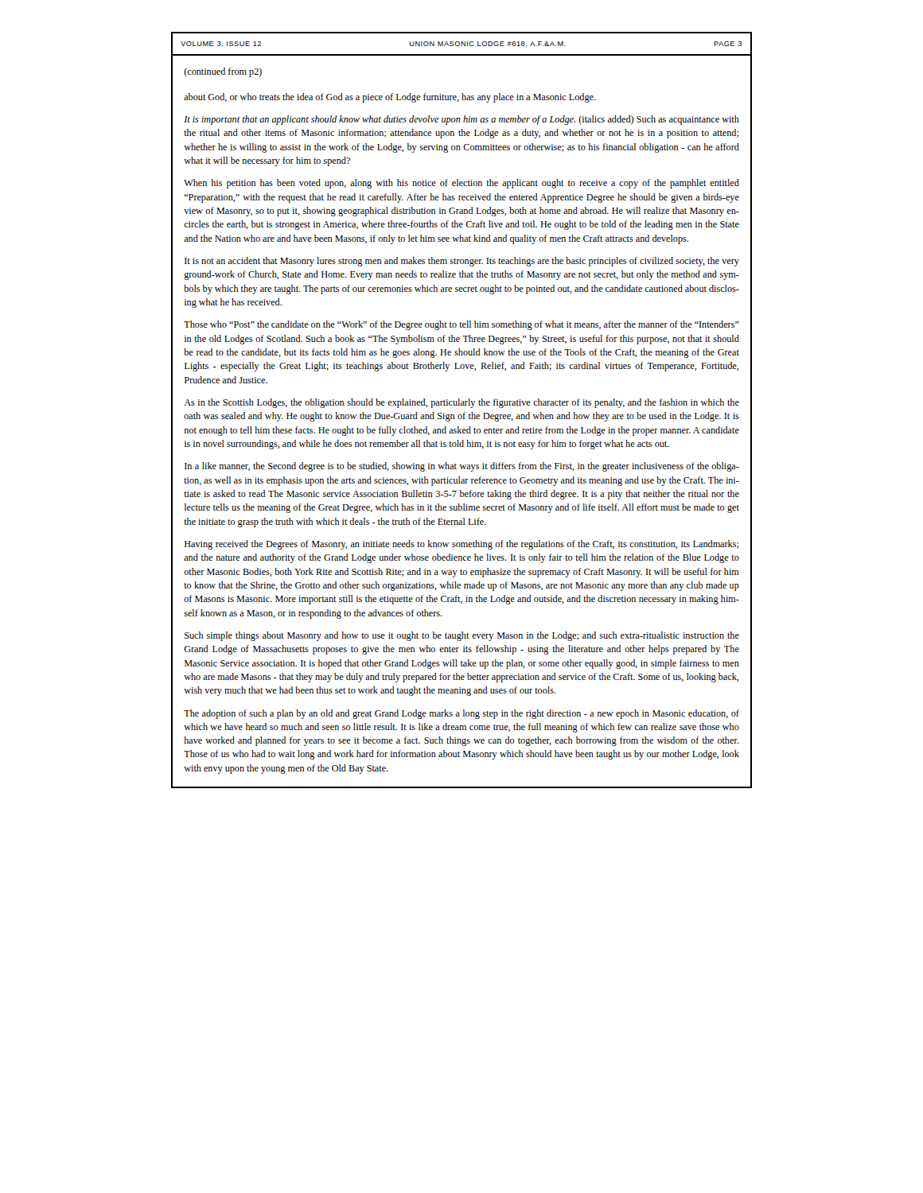Volume 3, Issue 12 Union Masonic Lodge #618, A.F.&A.M. Page 3
(continued from p2)
about God, or who treats the idea of God as a piece of Lodge furniture, has any place in a Masonic Lodge.
It is important that an applicant should know what duties devolve upon him as a member of a Lodge. (italics added) Such as acquaintance with the ritual and other items of Masonic information; attendance upon the Lodge as a duty, and whether or not he is in a position to attend; whether he is willing to assist in the work of the Lodge, by serving on Committees or otherwise; as to his financial obligation - can he afford what it will be necessary for him to spend?
When his petition has been voted upon, along with his notice of election the applicant ought to receive a copy of the pamphlet entitled “Preparation,” with the request that he read it carefully. After he has received the entered Apprentice Degree he should be given a birds-eye view of Masonry, so to put it, showing geographical distribution in Grand Lodges, both at home and abroad. He will realize that Masonry encircles the earth, but is strongest in America, where three-fourths of the Craft live and toil. He ought to be told of the leading men in the State and the Nation who are and have been Masons, if only to let him see what kind and quality of men the Craft attracts and develops.
It is not an accident that Masonry lures strong men and makes them stronger. Its teachings are the basic principles of civilized society, the very ground-work of Church, State and Home. Every man needs to realize that the truths of Masonry are not secret, but only the method and symbols by which they are taught. The parts of our ceremonies which are secret ought to be pointed out, and the candidate cautioned about disclosing what he has received.
Those who “Post” the candidate on the “Work” of the Degree ought to tell him something of what it means, after the manner of the “Intenders” in the old Lodges of Scotland. Such a book as “The Symbolism of the Three Degrees,” by Street, is useful for this purpose, not that it should be read to the candidate, but its facts told him as he goes along. He should know the use of the Tools of the Craft, the meaning of the Great Lights - especially the Great Light; its teachings about Brotherly Love, Relief, and Faith; its cardinal virtues of Temperance, Fortitude, Prudence and Justice.
As in the Scottish Lodges, the obligation should be explained, particularly the figurative character of its penalty, and the fashion in which the oath was sealed and why. He ought to know the Due-Guard and Sign of the Degree, and when and how they are to be used in the Lodge. It is not enough to tell him these facts. He ought to be fully clothed, and asked to enter and retire from the Lodge in the proper manner. A candidate is in novel surroundings, and while he does not remember all that is told him, it is not easy for him to forget what he acts out.
In a like manner, the Second degree is to be studied, showing in what ways it differs from the First, in the greater inclusiveness of the obligation, as well as in its emphasis upon the arts and sciences, with particular reference to Geometry and its meaning and use by the Craft. The initiate is asked to read The Masonic service Association Bulletin 3-5-7 before taking the third degree. It is a pity that neither the ritual nor the lecture tells us the meaning of the Great Degree, which has in it the sublime secret of Masonry and of life itself. All effort must be made to get the initiate to grasp the truth with which it deals - the truth of the Eternal Life.
Having received the Degrees of Masonry, an initiate needs to know something of the regulations of the Craft, its constitution, its Landmarks; and the nature and authority of the Grand Lodge under whose obedience he lives. It is only fair to tell him the relation of the Blue Lodge to other Masonic Bodies, both York Rite and Scottish Rite; and in a way to emphasize the supremacy of Craft Masonry. It will be useful for him to know that the Shrine, the Grotto and other such organizations, while made up of Masons, are not Masonic any more than any club made up of Masons is Masonic. More important still is the etiquette of the Craft, in the Lodge and outside, and the discretion necessary in making himself known as a Mason, or in responding to the advances of others.
Such simple things about Masonry and how to use it ought to be taught every Mason in the Lodge; and such extra-ritualistic instruction the Grand Lodge of Massachusetts proposes to give the men who enter its fellowship - using the literature and other helps prepared by The Masonic Service association. It is hoped that other Grand Lodges will take up the plan, or some other equally good, in simple fairness to men who are made Masons - that they may be duly and truly prepared for the better appreciation and service of the Craft. Some of us, looking back, wish very much that we had been thus set to work and taught the meaning and uses of our tools.
The adoption of such a plan by an old and great Grand Lodge marks a long step in the right direction - a new epoch in Masonic education, of which we have heard so much and seen so little result. It is like a dream come true, the full meaning of which few can realize save those who have worked and planned for years to see it become a fact. Such things we can do together, each borrowing from the wisdom of the other. Those of us who had to wait long and work hard for information about Masonry which should have been taught us by our mother Lodge, look with envy upon the young men of the Old Bay State.